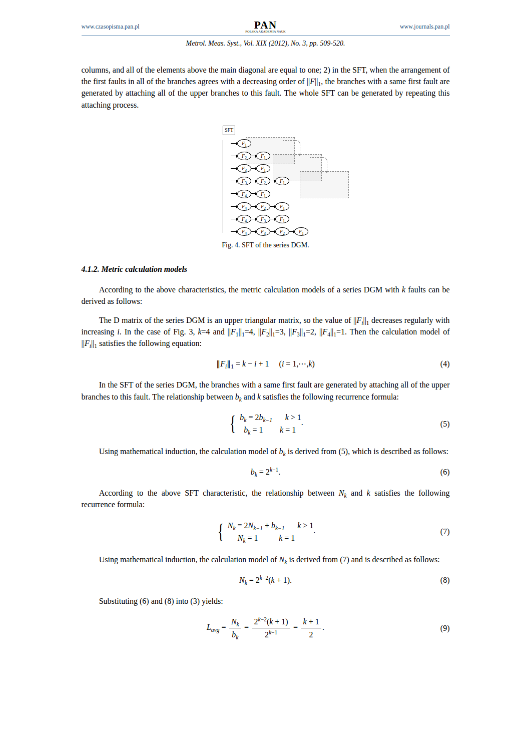www.czasopisma.pan.pl
PANPOLSKA AKADEMIA NAUK
www.journals.pan.pl
Metrol. Meas. Syst., Vol. XIX (2012), No. 3, pp. 509-520.
columns, and all of the elements above the main diagonal are equal to one; 2) in the SFT, when the arrangement of the first faults in all of the branches agrees with a decreasing order of ||F||1, the branches with a same first fault are generated by attaching all of the upper branches to this fault. The whole SFT can be generated by repeating this attaching process.
SFT
| F 1 | | | |
| F 2 | F 1 | | |
| F 3 | F 1 | | |
| F 3 | F 2 | F 1 | |
| F 4 | F 1 | | |
| F 4 | F 2 | F 1 | |
| F 4 | F 3 | F 1 | |
| F 4 | F 3 | F 2 | F 1 |
Fig. 4. SFT of the series DGM.
4.1.2. Metric calculation models
According to the above characteristics, the metric calculation models of a series DGM with k faults can be derived as follows:
The D matrix of the series DGM is an upper triangular matrix, so the value of ||Fi||1 decreases regularly with increasing i. In the case of Fig. 3, k=4 and ||F1||1=4, ||F2||1=3, ||F3||1=2, ||F4||1=1. Then the calculation model of ||Fi||1 satisfies the following equation:
∥Fi∥1 = k − i + 1 (i = 1,⋯,k)
(4)
In the SFT of the series DGM, the branches with a same first fault are generated by attaching all of the upper branches to this fault. The relationship between bk and k satisfies the following recurrence formula:
{ bk = 2bk−1 k > 1 bk = 1 k = 1 .
(5)
Using mathematical induction, the calculation model of bk is derived from (5), which is described as follows:
bk = 2k−1.
(6)
According to the above SFT characteristic, the relationship between Nk and k satisfies the following recurrence formula:
{ Nk = 2Nk−1 + bk−1 k > 1 Nk = 1 k = 1 .
(7)
Using mathematical induction, the calculation model of Nk is derived from (7) and is described as follows:
Nk = 2k−2(k + 1).
(8)
Substituting (6) and (8) into (3) yields:
Lavg = Nk bk = 2k−2(k + 1) 2k−1 = k + 12.
(9)